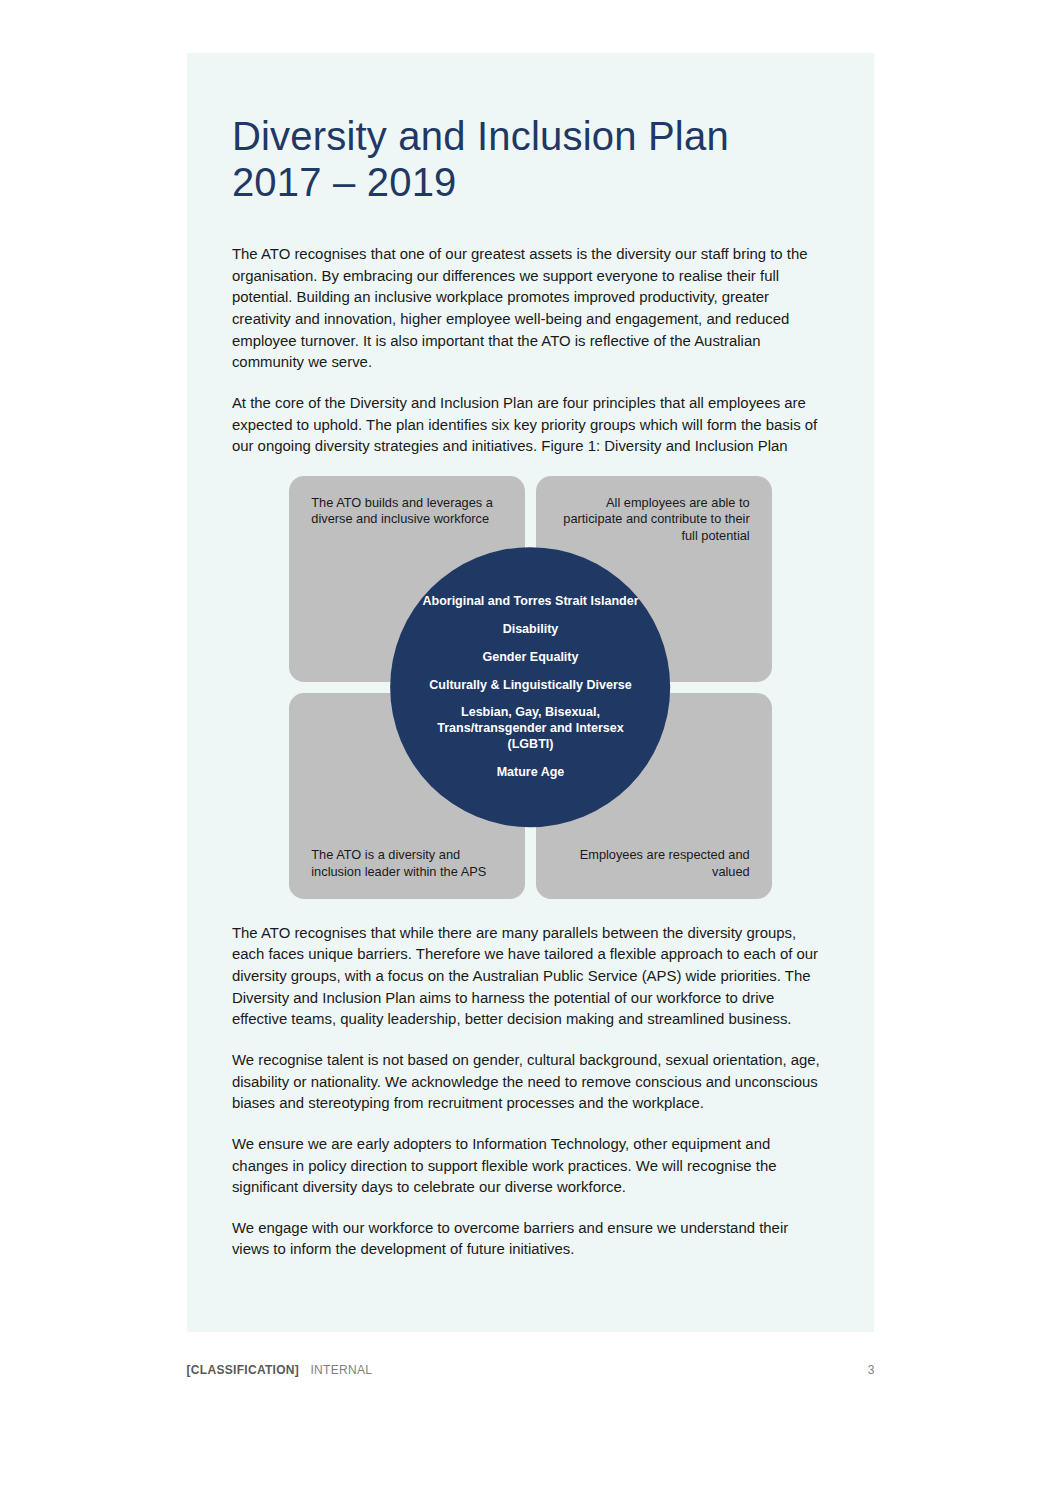Diversity and Inclusion Plan 2017 – 2019
The ATO recognises that one of our greatest assets is the diversity our staff bring to the organisation. By embracing our differences we support everyone to realise their full potential. Building an inclusive workplace promotes improved productivity, greater creativity and innovation, higher employee well-being and engagement, and reduced employee turnover. It is also important that the ATO is reflective of the Australian community we serve.
At the core of the Diversity and Inclusion Plan are four principles that all employees are expected to uphold. The plan identifies six key priority groups which will form the basis of our ongoing diversity strategies and initiatives. Figure 1: Diversity and Inclusion Plan
The ATO builds and leverages a diverse and inclusive workforce
All employees are able to participate and contribute to their full potential
The ATO is a diversity and inclusion leader within the APS
Employees are respected and valued
Aboriginal and Torres Strait Islander
Disability
Gender Equality
Culturally & Linguistically Diverse
Lesbian, Gay, Bisexual, Trans/transgender and Intersex (LGBTI)
Mature Age
The ATO recognises that while there are many parallels between the diversity groups, each faces unique barriers. Therefore we have tailored a flexible approach to each of our diversity groups, with a focus on the Australian Public Service (APS) wide priorities. The Diversity and Inclusion Plan aims to harness the potential of our workforce to drive effective teams, quality leadership, better decision making and streamlined business.
We recognise talent is not based on gender, cultural background, sexual orientation, age, disability or nationality. We acknowledge the need to remove conscious and unconscious biases and stereotyping from recruitment processes and the workplace.
We ensure we are early adopters to Information Technology, other equipment and changes in policy direction to support flexible work practices. We will recognise the significant diversity days to celebrate our diverse workforce.
We engage with our workforce to overcome barriers and ensure we understand their views to inform the development of future initiatives.
[CLASSIFICATION] INTERNAL
3